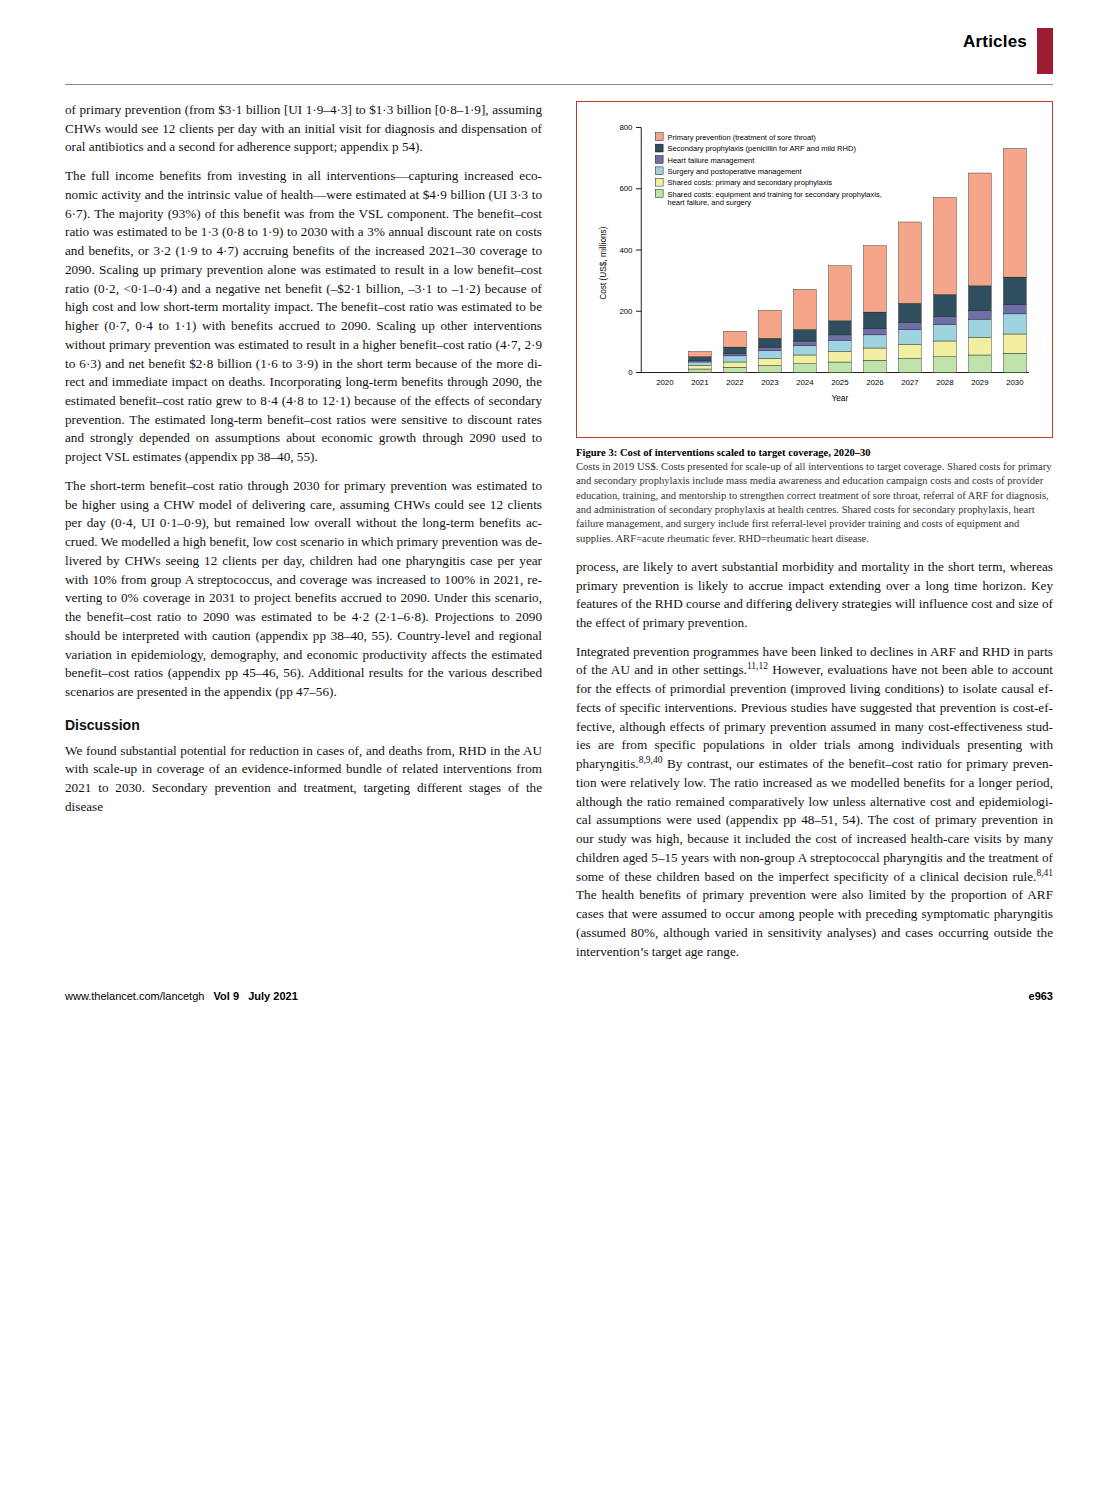Articles
of primary prevention (from $3·1 billion [UI 1·9–4·3] to $1·3 billion [0·8–1·9], assuming CHWs would see 12 clients per day with an initial visit for diagnosis and dispensation of oral antibiotics and a second for adherence support; appendix p 54).
The full income benefits from investing in all interventions—capturing increased economic activity and the intrinsic value of health—were estimated at $4·9 billion (UI 3·3 to 6·7). The majority (93%) of this benefit was from the VSL component. The benefit–cost ratio was estimated to be 1·3 (0·8 to 1·9) to 2030 with a 3% annual discount rate on costs and benefits, or 3·2 (1·9 to 4·7) accruing benefits of the increased 2021–30 coverage to 2090. Scaling up primary prevention alone was estimated to result in a low benefit–cost ratio (0·2, <0·1–0·4) and a negative net benefit (–$2·1 billion, –3·1 to –1·2) because of high cost and low short-term mortality impact. The benefit–cost ratio was estimated to be higher (0·7, 0·4 to 1·1) with benefits accrued to 2090. Scaling up other interventions without primary prevention was estimated to result in a higher benefit–cost ratio (4·7, 2·9 to 6·3) and net benefit $2·8 billion (1·6 to 3·9) in the short term because of the more direct and immediate impact on deaths. Incorporating long-term benefits through 2090, the estimated benefit–cost ratio grew to 8·4 (4·8 to 12·1) because of the effects of secondary prevention. The estimated long-term benefit–cost ratios were sensitive to discount rates and strongly depended on assumptions about economic growth through 2090 used to project VSL estimates (appendix pp 38–40, 55).
The short-term benefit–cost ratio through 2030 for primary prevention was estimated to be higher using a CHW model of delivering care, assuming CHWs could see 12 clients per day (0·4, UI 0·1–0·9), but remained low overall without the long-term benefits accrued. We modelled a high benefit, low cost scenario in which primary prevention was delivered by CHWs seeing 12 clients per day, children had one pharyngitis case per year with 10% from group A streptococcus, and coverage was increased to 100% in 2021, reverting to 0% coverage in 2031 to project benefits accrued to 2090. Under this scenario, the benefit–cost ratio to 2090 was estimated to be 4·2 (2·1–6·8). Projections to 2090 should be interpreted with caution (appendix pp 38–40, 55). Country-level and regional variation in epidemiology, demography, and economic productivity affects the estimated benefit–cost ratios (appendix pp 45–46, 56). Additional results for the various described scenarios are presented in the appendix (pp 47–56).
Discussion
We found substantial potential for reduction in cases of, and deaths from, RHD in the AU with scale-up in coverage of an evidence-informed bundle of related interventions from 2021 to 2030. Secondary prevention and treatment, targeting different stages of the disease
0 200 400 600 800 Cost (US$, millions) Primary prevention (treatment of sore throat) Secondary prophylaxis (penicillin for ARF and mild RHD) Heart failure management Surgery and postoperative management Shared costs: primary and secondary prophylaxis Shared costs: equipment and training for secondary prophylaxis, heart failure, and surgery 2020 2021 2022 2023 2024 2025 2026 2027 2028 2029 2030 Year
Figure 3: Cost of interventions scaled to target coverage, 2020–30
Costs in 2019 US$. Costs presented for scale-up of all interventions to target coverage. Shared costs for primary and secondary prophylaxis include mass media awareness and education campaign costs and costs of provider education, training, and mentorship to strengthen correct treatment of sore throat, referral of ARF for diagnosis, and administration of secondary prophylaxis at health centres. Shared costs for secondary prophylaxis, heart failure management, and surgery include first referral-level provider training and costs of equipment and supplies. ARF=acute rheumatic fever. RHD=rheumatic heart disease.
process, are likely to avert substantial morbidity and mortality in the short term, whereas primary prevention is likely to accrue impact extending over a long time horizon. Key features of the RHD course and differing delivery strategies will influence cost and size of the effect of primary prevention.
Integrated prevention programmes have been linked to declines in ARF and RHD in parts of the AU and in other settings.11,12 However, evaluations have not been able to account for the effects of primordial prevention (improved living conditions) to isolate causal effects of specific interventions. Previous studies have suggested that prevention is cost-effective, although effects of primary prevention assumed in many cost-effectiveness studies are from specific populations in older trials among individuals presenting with pharyngitis.8,9,40 By contrast, our estimates of the benefit–cost ratio for primary prevention were relatively low. The ratio increased as we modelled benefits for a longer period, although the ratio remained comparatively low unless alternative cost and epidemiological assumptions were used (appendix pp 48–51, 54). The cost of primary prevention in our study was high, because it included the cost of increased health-care visits by many children aged 5–15 years with non-group A streptococcal pharyngitis and the treatment of some of these children based on the imperfect specificity of a clinical decision rule.8,41 The health benefits of primary prevention were also limited by the proportion of ARF cases that were assumed to occur among people with preceding symptomatic pharyngitis (assumed 80%, although varied in sensitivity analyses) and cases occurring outside the intervention’s target age range.
www.thelancet.com/lancetgh Vol 9 July 2021
e963